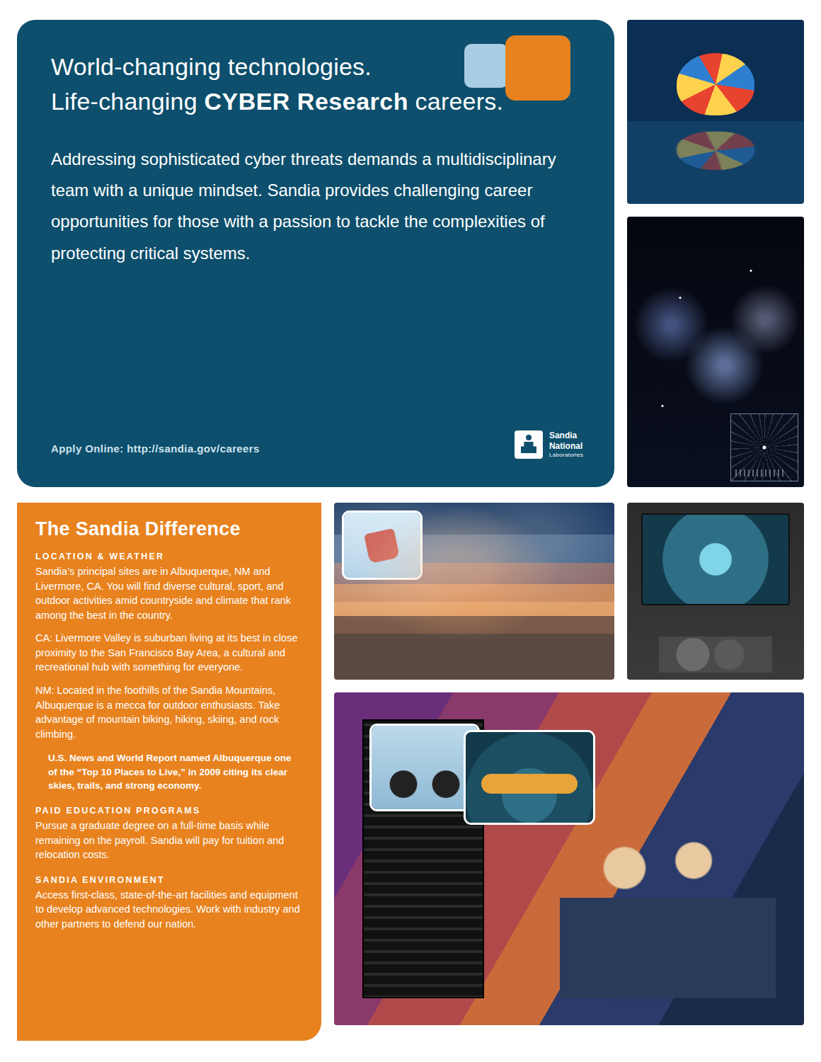World-changing technologies.
Life-changing CYBER Research careers.
Addressing sophisticated cyber threats demands a multidisciplinary team with a unique mindset. Sandia provides challenging career opportunities for those with a passion to tackle the complexities of protecting critical systems.
Apply Online: http://sandia.gov/careers
Sandia
National Laboratories
The Sandia Difference
LOCATION & WEATHER
Sandia’s principal sites are in Albuquerque, NM and Livermore, CA. You will find diverse cultural, sport, and outdoor activities amid countryside and climate that rank among the best in the country.
CA: Livermore Valley is suburban living at its best in close proximity to the San Francisco Bay Area, a cultural and recreational hub with something for everyone.
NM: Located in the foothills of the Sandia Mountains, Albuquerque is a mecca for outdoor enthusiasts. Take advantage of mountain biking, hiking, skiing, and rock climbing.
U.S. News and World Report named Albuquerque one of the “Top 10 Places to Live,” in 2009 citing its clear skies, trails, and strong economy.
PAID EDUCATION PROGRAMS
Pursue a graduate degree on a full-time basis while remaining on the payroll. Sandia will pay for tuition and relocation costs.
SANDIA ENVIRONMENT
Access first-class, state-of-the-art facilities and equipment to develop advanced technologies. Work with industry and other partners to defend our nation.